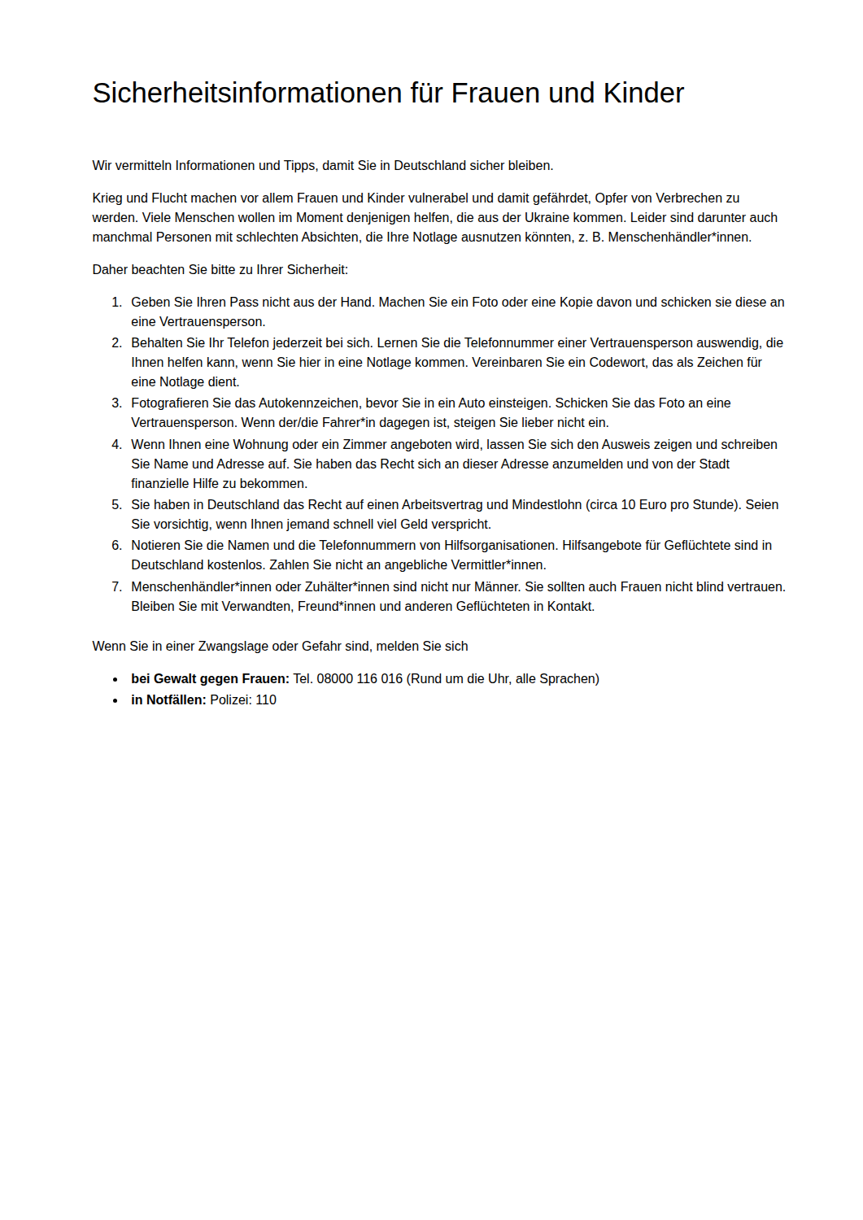Sicherheitsinformationen für Frauen und Kinder
Wir vermitteln Informationen und Tipps, damit Sie in Deutschland sicher bleiben.
Krieg und Flucht machen vor allem Frauen und Kinder vulnerabel und damit gefährdet, Opfer von Verbrechen zu werden. Viele Menschen wollen im Moment denjenigen helfen, die aus der Ukraine kommen. Leider sind darunter auch manchmal Personen mit schlechten Absichten, die Ihre Notlage ausnutzen könnten, z. B. Menschenhändler*innen.
Daher beachten Sie bitte zu Ihrer Sicherheit:
Geben Sie Ihren Pass nicht aus der Hand. Machen Sie ein Foto oder eine Kopie davon und schicken sie diese an eine Vertrauensperson.
Behalten Sie Ihr Telefon jederzeit bei sich. Lernen Sie die Telefonnummer einer Vertrauensperson auswendig, die Ihnen helfen kann, wenn Sie hier in eine Notlage kommen. Vereinbaren Sie ein Codewort, das als Zeichen für eine Notlage dient.
Fotografieren Sie das Autokennzeichen, bevor Sie in ein Auto einsteigen. Schicken Sie das Foto an eine Vertrauensperson. Wenn der/die Fahrer*in dagegen ist, steigen Sie lieber nicht ein.
Wenn Ihnen eine Wohnung oder ein Zimmer angeboten wird, lassen Sie sich den Ausweis zeigen und schreiben Sie Name und Adresse auf. Sie haben das Recht sich an dieser Adresse anzumelden und von der Stadt finanzielle Hilfe zu bekommen.
Sie haben in Deutschland das Recht auf einen Arbeitsvertrag und Mindestlohn (circa 10 Euro pro Stunde). Seien Sie vorsichtig, wenn Ihnen jemand schnell viel Geld verspricht.
Notieren Sie die Namen und die Telefonnummern von Hilfsorganisationen. Hilfsangebote für Geflüchtete sind in Deutschland kostenlos. Zahlen Sie nicht an angebliche Vermittler*innen.
Menschenhändler*innen oder Zuhälter*innen sind nicht nur Männer. Sie sollten auch Frauen nicht blind vertrauen. Bleiben Sie mit Verwandten, Freund*innen und anderen Geflüchteten in Kontakt.
Wenn Sie in einer Zwangslage oder Gefahr sind, melden Sie sich
bei Gewalt gegen Frauen: Tel. 08000 116 016 (Rund um die Uhr, alle Sprachen)
in Notfällen: Polizei: 110